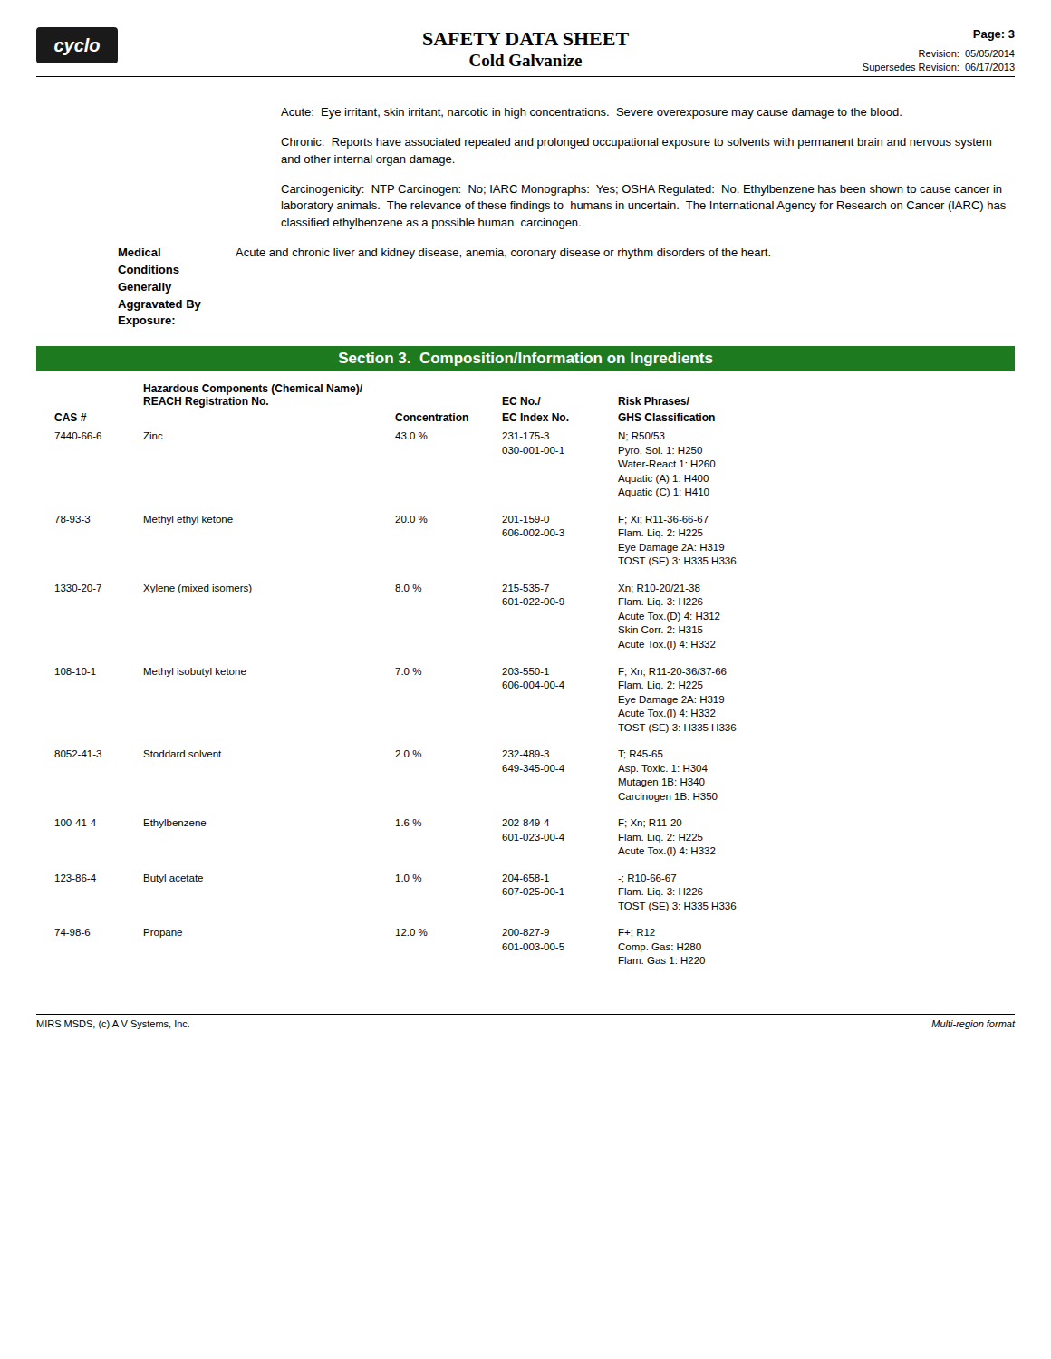cyclo
SAFETY DATA SHEET
Cold Galvanize
Page: 3
Revision: 05/05/2014
Supersedes Revision: 06/17/2013
Acute: Eye irritant, skin irritant, narcotic in high concentrations. Severe overexposure may cause damage to the blood.
Chronic: Reports have associated repeated and prolonged occupational exposure to solvents with permanent brain and nervous system and other internal organ damage.
Carcinogenicity: NTP Carcinogen: No; IARC Monographs: Yes; OSHA Regulated: No. Ethylbenzene has been shown to cause cancer in laboratory animals. The relevance of these findings to humans in uncertain. The International Agency for Research on Cancer (IARC) has classified ethylbenzene as a possible human carcinogen.
Medical Conditions Generally Aggravated By Exposure:
Acute and chronic liver and kidney disease, anemia, coronary disease or rhythm disorders of the heart.
Section 3. Composition/Information on Ingredients
| | Hazardous Components (Chemical Name)/ REACH Registration No. | | EC No./ | Risk Phrases/ |
| --- | --- | --- | --- | --- |
| CAS # | | Concentration | EC Index No. | GHS Classification |
| 7440-66-6 | Zinc | 43.0 % | 231-175-3 030-001-00-1 | N; R50/53 Pyro. Sol. 1: H250 Water-React 1: H260 Aquatic (A) 1: H400 Aquatic (C) 1: H410 |
| 78-93-3 | Methyl ethyl ketone | 20.0 % | 201-159-0 606-002-00-3 | F; Xi; R11-36-66-67 Flam. Liq. 2: H225 Eye Damage 2A: H319 TOST (SE) 3: H335 H336 |
| 1330-20-7 | Xylene (mixed isomers) | 8.0 % | 215-535-7 601-022-00-9 | Xn; R10-20/21-38 Flam. Liq. 3: H226 Acute Tox.(D) 4: H312 Skin Corr. 2: H315 Acute Tox.(I) 4: H332 |
| 108-10-1 | Methyl isobutyl ketone | 7.0 % | 203-550-1 606-004-00-4 | F; Xn; R11-20-36/37-66 Flam. Liq. 2: H225 Eye Damage 2A: H319 Acute Tox.(I) 4: H332 TOST (SE) 3: H335 H336 |
| 8052-41-3 | Stoddard solvent | 2.0 % | 232-489-3 649-345-00-4 | T; R45-65 Asp. Toxic. 1: H304 Mutagen 1B: H340 Carcinogen 1B: H350 |
| 100-41-4 | Ethylbenzene | 1.6 % | 202-849-4 601-023-00-4 | F; Xn; R11-20 Flam. Liq. 2: H225 Acute Tox.(I) 4: H332 |
| 123-86-4 | Butyl acetate | 1.0 % | 204-658-1 607-025-00-1 | -; R10-66-67 Flam. Liq. 3: H226 TOST (SE) 3: H335 H336 |
| 74-98-6 | Propane | 12.0 % | 200-827-9 601-003-00-5 | F+; R12 Comp. Gas: H280 Flam. Gas 1: H220 |
MIRS MSDS, (c) A V Systems, Inc.
Multi-region format